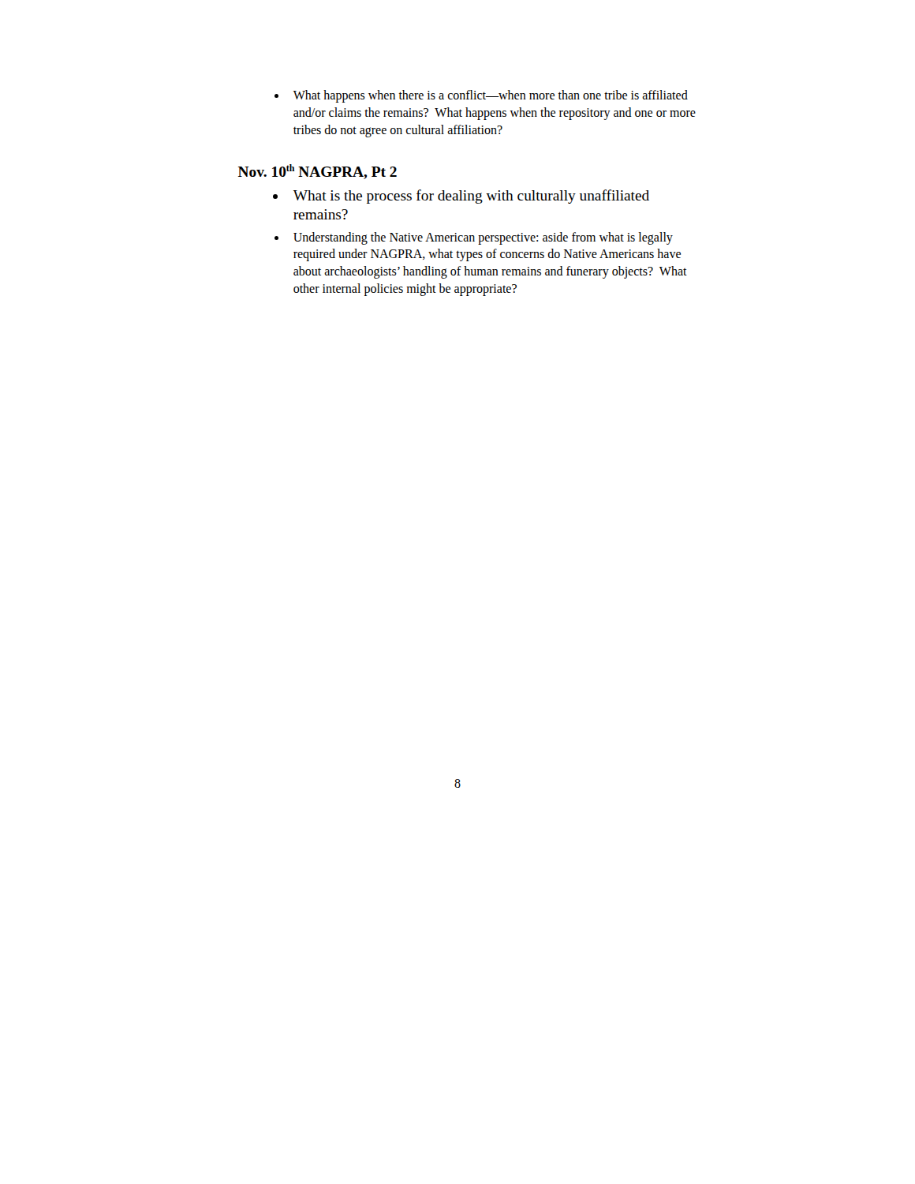What happens when there is a conflict—when more than one tribe is affiliated and/or claims the remains? What happens when the repository and one or more tribes do not agree on cultural affiliation?
Nov. 10th NAGPRA, Pt 2
What is the process for dealing with culturally unaffiliated remains?
Understanding the Native American perspective: aside from what is legally required under NAGPRA, what types of concerns do Native Americans have about archaeologists’ handling of human remains and funerary objects? What other internal policies might be appropriate?
8